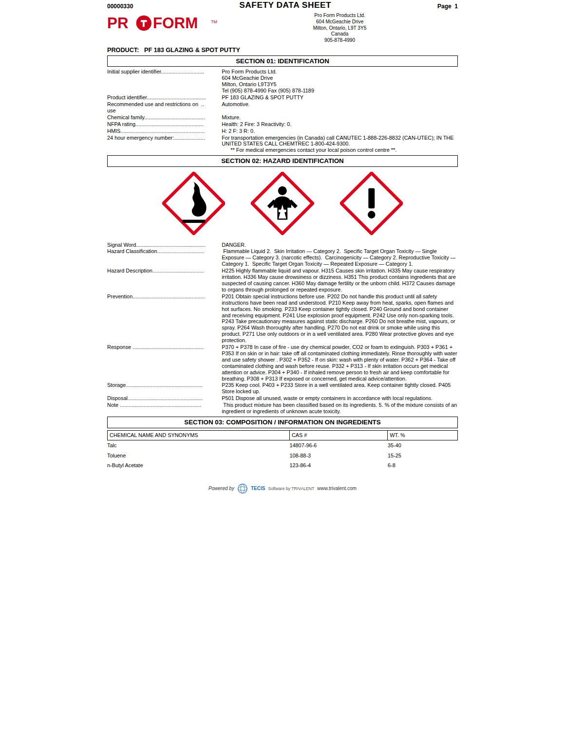00000330
SAFETY DATA SHEET
Page 1
PR FORM TM
Pro Form Products Ltd.
604 McGeachie Drive
Milton, Ontario, L9T 3Y5
Canada
905-878-4990
PRODUCT: PF 183 GLAZING & SPOT PUTTY
SECTION 01: IDENTIFICATION
| Initial supplier identifier ............................. | Pro Form Products Ltd. 604 McGeachie Drive Milton, Ontario L9T3Y5 Tel (905) 878-4990 Fax (905) 878-1189 |
| Product identifier ........................................ | PF 183 GLAZING & SPOT PUTTY |
| Recommended use and restrictions on .. use | Automotive. |
| Chemical family ......................................... | Mixture. |
| NFPA rating .............................................. | Health: 2 Fire: 3 Reactivity: 0. |
| HMIS ......................................................... | H: 2 F: 3 R: 0. |
| 24 hour emergency number: ..................... | For transportation emergencies (in Canada) call CANUTEC 1-888-226-8832 (CAN-UTEC); IN THE UNITED STATES CALL CHEMTREC 1-800-424-9300. ** For medical emergencies contact your local poison control centre **. |
SECTION 02: HAZARD IDENTIFICATION
| Signal Word ............................................... | DANGER. |
| Hazard Classification ................................ | Flammable Liquid 2. Skin Irritation — Category 2. Specific Target Organ Toxicity — Single Exposure — Category 3. (narcotic effects). Carcinogenicity — Category 2. Reproductive Toxicity — Category 1. Specific Target Organ Toxicity — Repeated Exposure — Category 1. |
| Hazard Description ................................... | H225 Highly flammable liquid and vapour. H315 Causes skin irritation. H335 May cause respiratory irritation. H336 May cause drowsiness or dizziness. H351 This product contains ingredients that are suspected of causing cancer. H360 May damage fertility or the unborn child. H372 Causes damage to organs through prolonged or repeated exposure. |
| Prevention ................................................. | P201 Obtain special instructions before use. P202 Do not handle this product until all safety instructions have been read and understood. P210 Keep away from heat, sparks, open flames and hot surfaces. No smoking. P233 Keep container tightly closed. P240 Ground and bond container and receiving equipment. P241 Use explosion proof equipment. P242 Use only non-sparking tools. P243 Take precautionary measures against static discharge. P260 Do not breathe mist, vapours, or spray. P264 Wash thoroughly after handling. P270 Do not eat drink or smoke while using this product. P271 Use only outdoors or in a well ventilated area. P280 Wear protective gloves and eye protection. |
| Response ................................................ | P370 + P378 In case of fire - use dry chemical powder, CO2 or foam to extinguish. P303 + P361 + P353 If on skin or in hair: take off all contaminated clothing immediately. Rinse thoroughly with water and use safety shower . P302 + P352 - If on skin: wash with plenty of water. P362 + P364 - Take off contaminated clothing and wash before reuse. P332 + P313 - If skin irritation occurs get medical attention or advice. P304 + P340 - If inhaled remove person to fresh air and keep comfortable for breathing. P308 + P313 If exposed or concerned, get medical advice/attention. |
| Storage .................................................... | P235 Keep cool. P403 + P233 Store in a well ventilated area. Keep container tightly closed. P405 Store locked up. |
| Disposal ................................................... | P501 Dispose all unused, waste or empty containers in accordance with local regulations. |
| Note ....................................................... | This product mixture has been classified based on its ingredients. 5. % of the mixture consists of an ingredient or ingredients of unknown acute toxicity. |
SECTION 03: COMPOSITION / INFORMATION ON INGREDIENTS
| CHEMICAL NAME AND SYNONYMS | CAS # | WT. % |
| --- | --- | --- |
| Talc | 14807-96-6 | 35-40 |
| Toluene | 108-88-3 | 15-25 |
| n-Butyl Acetate | 123-86-4 | 6-8 |
Powered by TECIS Software by TRIVALENT www.trivalent.com